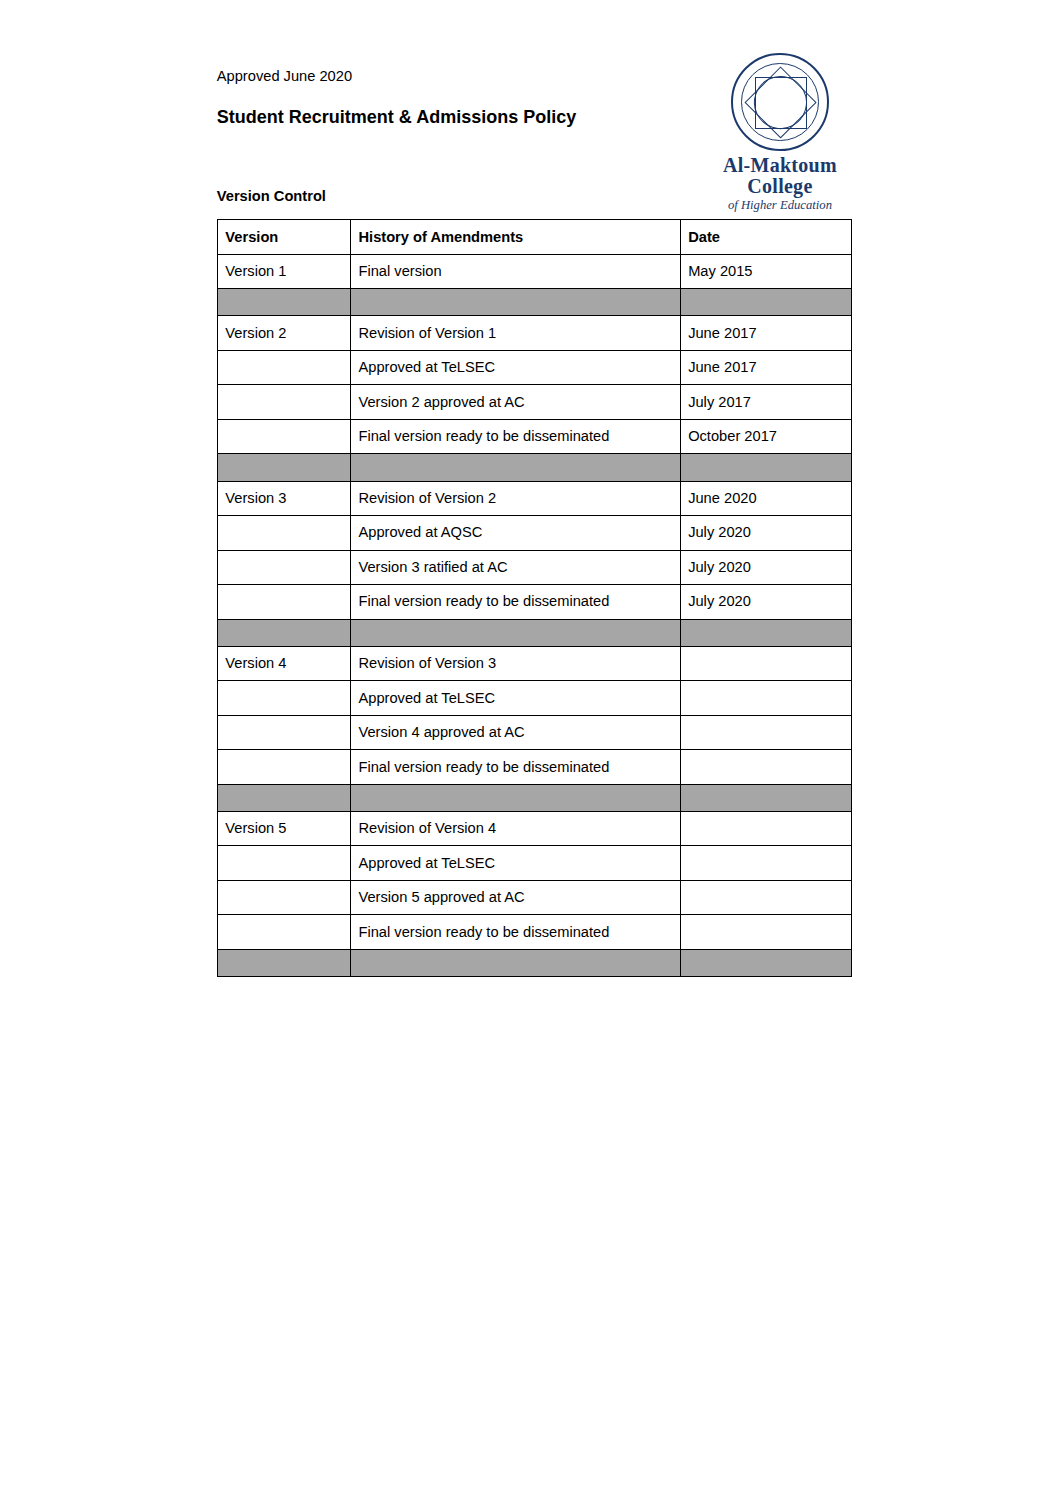Al-Maktoum College
of Higher Education
Approved June 2020
Student Recruitment & Admissions Policy
Version Control
| Version | History of Amendments | Date |
| --- | --- | --- |
| Version 1 | Final version | May 2015 |
| Version 2 | Revision of Version 1 | June 2017 |
| | Approved at TeLSEC | June 2017 |
| | Version 2 approved at AC | July 2017 |
| | Final version ready to be disseminated | October 2017 |
| Version 3 | Revision of Version 2 | June 2020 |
| | Approved at AQSC | July 2020 |
| | Version 3 ratified at AC | July 2020 |
| | Final version ready to be disseminated | July 2020 |
| Version 4 | Revision of Version 3 | |
| | Approved at TeLSEC | |
| | Version 4 approved at AC | |
| | Final version ready to be disseminated | |
| Version 5 | Revision of Version 4 | |
| | Approved at TeLSEC | |
| | Version 5 approved at AC | |
| | Final version ready to be disseminated | |